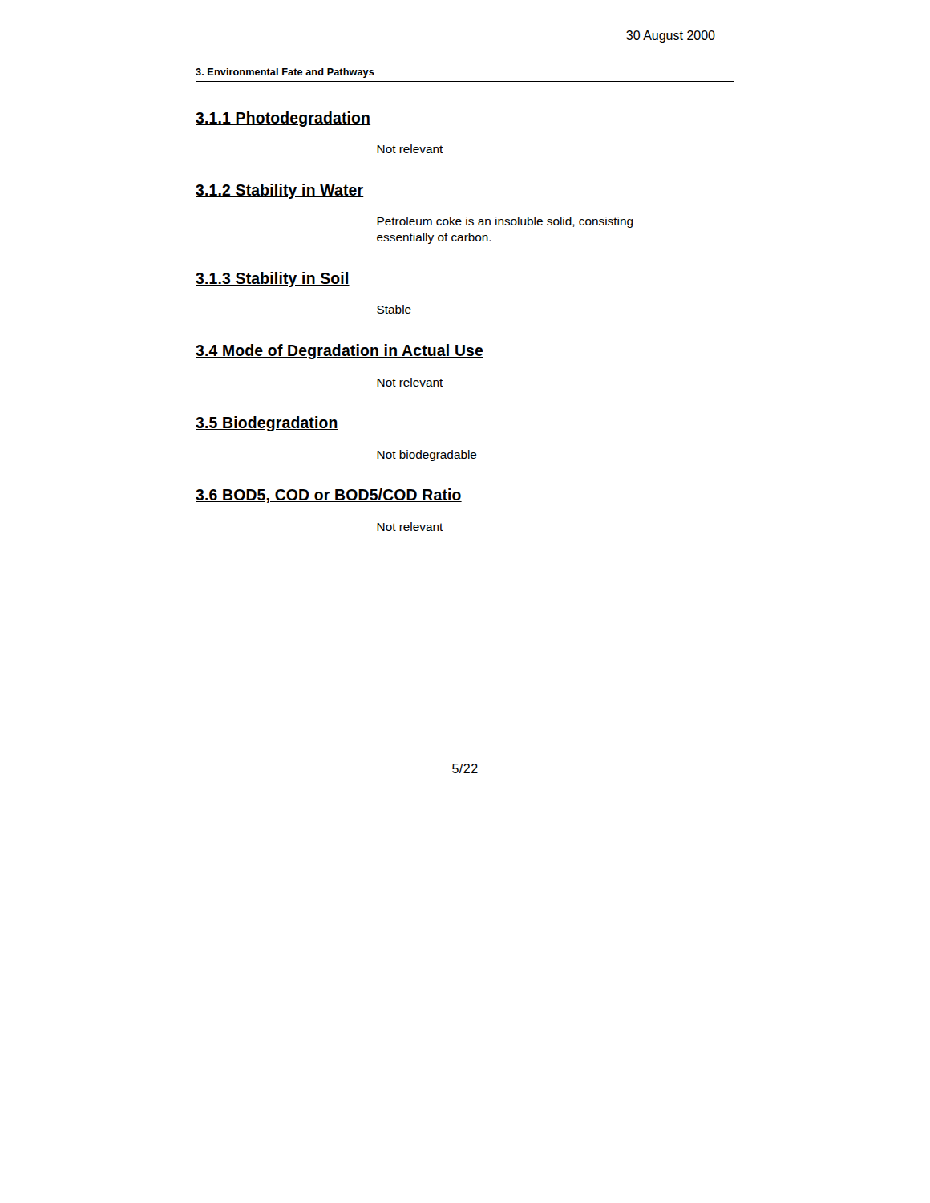30 August 2000
3. Environmental Fate and Pathways
3.1.1 Photodegradation
Not relevant
3.1.2 Stability in Water
Petroleum coke is an insoluble solid, consisting essentially of carbon.
3.1.3 Stability in Soil
Stable
3.4 Mode of Degradation in Actual Use
Not relevant
3.5 Biodegradation
Not biodegradable
3.6 BOD5, COD or BOD5/COD Ratio
Not relevant
5/22